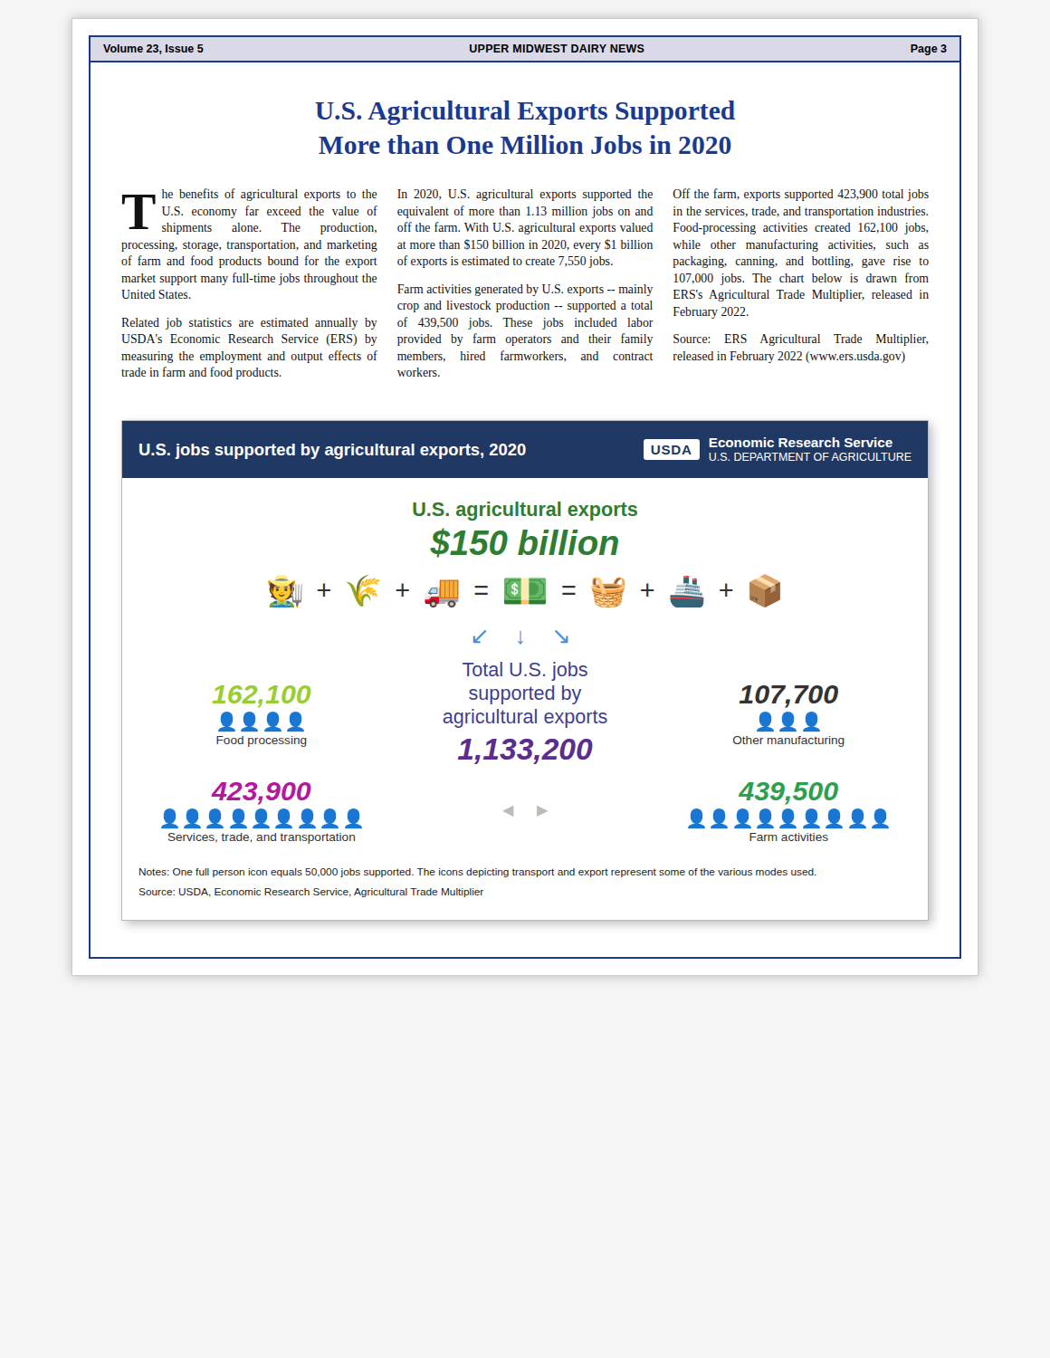Volume 23, Issue 5 UPPER MIDWEST DAIRY NEWS Page 3
U.S. Agricultural Exports Supported
More than One Million Jobs in 2020
The benefits of agricultural exports to the U.S. economy far exceed the value of shipments alone. The production, processing, storage, transportation, and marketing of farm and food products bound for the export market support many full-time jobs throughout the United States.
Related job statistics are estimated annually by USDA's Economic Research Service (ERS) by measuring the employment and output effects of trade in farm and food products.
In 2020, U.S. agricultural exports supported the equivalent of more than 1.13 million jobs on and off the farm. With U.S. agricultural exports valued at more than $150 billion in 2020, every $1 billion of exports is estimated to create 7,550 jobs.
Farm activities generated by U.S. exports -- mainly crop and livestock production -- supported a total of 439,500 jobs. These jobs included labor provided by farm operators and their family members, hired farmworkers, and contract workers.
Off the farm, exports supported 423,900 total jobs in the services, trade, and transportation industries. Food-processing activities created 162,100 jobs, while other manufacturing activities, such as packaging, canning, and bottling, gave rise to 107,000 jobs. The chart below is drawn from ERS's Agricultural Trade Multiplier, released in February 2022.
Source: ERS Agricultural Trade Multiplier, released in February 2022 (www.ers.usda.gov)
U.S. jobs supported by agricultural exports, 2020
USDA Economic Research Service
U.S. DEPARTMENT OF AGRICULTURE
U.S. agricultural exports
$150 billion
🧑‍🌾 + 🌾 + 🚚 = 💵 = 🧺 + 🚢 + 📦
↙ ↓ ↘
162,100
👤👤👤👤
Food processing
Total U.S. jobs
supported by
agricultural exports
1,133,200
107,700
👤👤👤
Other manufacturing
423,900
👤👤👤👤👤👤👤👤👤
Services, trade, and transportation
◀ ▶
439,500
👤👤👤👤👤👤👤👤👤
Farm activities
Notes: One full person icon equals 50,000 jobs supported. The icons depicting transport and export represent some of the various modes used.
Source: USDA, Economic Research Service, Agricultural Trade Multiplier